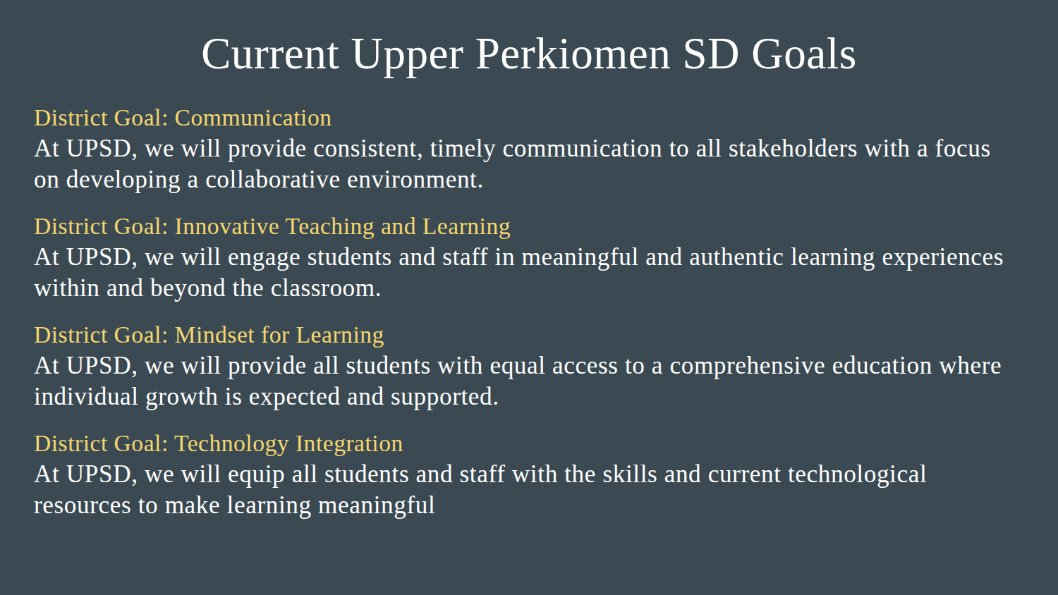Current Upper Perkiomen SD Goals
District Goal: Communication
At UPSD, we will provide consistent, timely communication to all stakeholders with a focus on developing a collaborative environment.
District Goal: Innovative Teaching and Learning
At UPSD, we will engage students and staff in meaningful and authentic learning experiences within and beyond the classroom.
District Goal: Mindset for Learning
At UPSD, we will provide all students with equal access to a comprehensive education where individual growth is expected and supported.
District Goal: Technology Integration
At UPSD, we will equip all students and staff with the skills and current technological resources to make learning meaningful